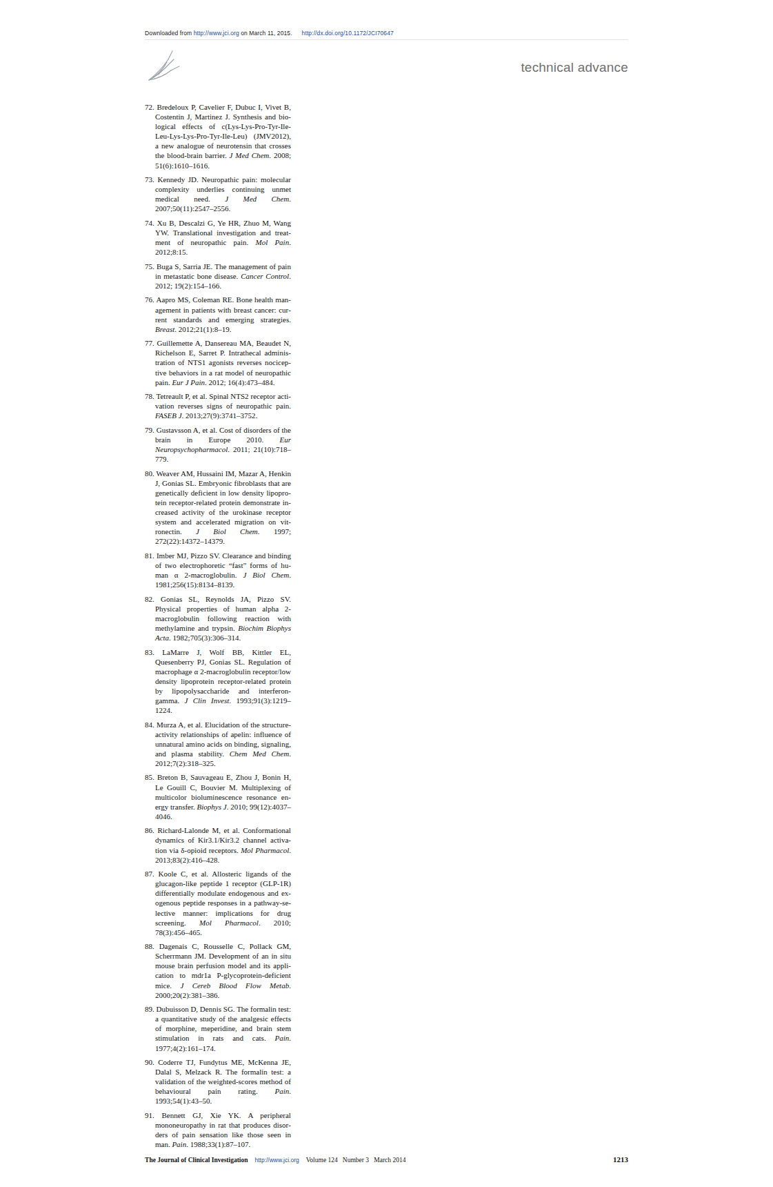Downloaded from http://www.jci.org on March 11, 2015. http://dx.doi.org/10.1172/JCI70647
technical advance
72. Bredeloux P, Cavelier F, Dubuc I, Vivet B, Costentin J, Martinez J. Synthesis and biological effects of c(Lys-Lys-Pro-Tyr-Ile-Leu-Lys-Lys-Pro-Tyr-Ile-Leu) (JMV2012), a new analogue of neurotensin that crosses the blood-brain barrier. J Med Chem. 2008; 51(6):1610–1616.
73. Kennedy JD. Neuropathic pain: molecular complexity underlies continuing unmet medical need. J Med Chem. 2007;50(11):2547–2556.
74. Xu B, Descalzi G, Ye HR, Zhuo M, Wang YW. Translational investigation and treatment of neuropathic pain. Mol Pain. 2012;8:15.
75. Buga S, Sarria JE. The management of pain in metastatic bone disease. Cancer Control. 2012; 19(2):154–166.
76. Aapro MS, Coleman RE. Bone health management in patients with breast cancer: current standards and emerging strategies. Breast. 2012;21(1):8–19.
77. Guillemette A, Dansereau MA, Beaudet N, Richelson E, Sarret P. Intrathecal administration of NTS1 agonists reverses nociceptive behaviors in a rat model of neuropathic pain. Eur J Pain. 2012; 16(4):473–484.
78. Tetreault P, et al. Spinal NTS2 receptor activation reverses signs of neuropathic pain. FASEB J. 2013;27(9):3741–3752.
79. Gustavsson A, et al. Cost of disorders of the brain in Europe 2010. Eur Neuropsychopharmacol. 2011; 21(10):718–779.
80. Weaver AM, Hussaini IM, Mazar A, Henkin J, Gonias SL. Embryonic fibroblasts that are genetically deficient in low density lipoprotein receptor-related protein demonstrate increased activity of the urokinase receptor system and accelerated migration on vitronectin. J Biol Chem. 1997; 272(22):14372–14379.
81. Imber MJ, Pizzo SV. Clearance and binding of two electrophoretic “fast” forms of human α 2-macroglobulin. J Biol Chem. 1981;256(15):8134–8139.
82. Gonias SL, Reynolds JA, Pizzo SV. Physical properties of human alpha 2-macroglobulin following reaction with methylamine and trypsin. Biochim Biophys Acta. 1982;705(3):306–314.
83. LaMarre J, Wolf BB, Kittler EL, Quesenberry PJ, Gonias SL. Regulation of macrophage α 2-macroglobulin receptor/low density lipoprotein receptor-related protein by lipopolysaccharide and interferon-gamma. J Clin Invest. 1993;91(3):1219–1224.
84. Murza A, et al. Elucidation of the structure-activity relationships of apelin: influence of unnatural amino acids on binding, signaling, and plasma stability. Chem Med Chem. 2012;7(2):318–325.
85. Breton B, Sauvageau E, Zhou J, Bonin H, Le Gouill C, Bouvier M. Multiplexing of multicolor bioluminescence resonance energy transfer. Biophys J. 2010; 99(12):4037–4046.
86. Richard-Lalonde M, et al. Conformational dynamics of Kir3.1/Kir3.2 channel activation via δ-opioid receptors. Mol Pharmacol. 2013;83(2):416–428.
87. Koole C, et al. Allosteric ligands of the glucagon-like peptide 1 receptor (GLP-1R) differentially modulate endogenous and exogenous peptide responses in a pathway-selective manner: implications for drug screening. Mol Pharmacol. 2010; 78(3):456–465.
88. Dagenais C, Rousselle C, Pollack GM, Scherrmann JM. Development of an in situ mouse brain perfusion model and its application to mdr1a P-glycoprotein-deficient mice. J Cereb Blood Flow Metab. 2000;20(2):381–386.
89. Dubuisson D, Dennis SG. The formalin test: a quantitative study of the analgesic effects of morphine, meperidine, and brain stem stimulation in rats and cats. Pain. 1977;4(2):161–174.
90. Coderre TJ, Fundytus ME, McKenna JE, Dalal S, Melzack R. The formalin test: a validation of the weighted-scores method of behavioural pain rating. Pain. 1993;54(1):43–50.
91. Bennett GJ, Xie YK. A peripheral mononeuropathy in rat that produces disorders of pain sensation like those seen in man. Pain. 1988;33(1):87–107.
The Journal of Clinical Investigation http://www.jci.org Volume 124 Number 3 March 2014 1213